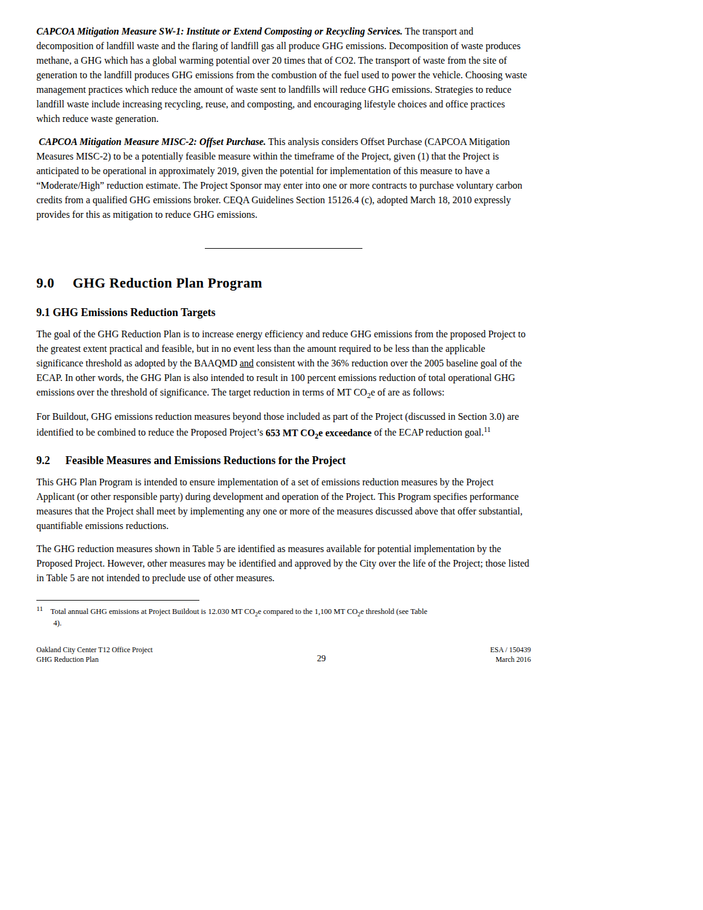CAPCOA Mitigation Measure SW-1: Institute or Extend Composting or Recycling Services. The transport and decomposition of landfill waste and the flaring of landfill gas all produce GHG emissions. Decomposition of waste produces methane, a GHG which has a global warming potential over 20 times that of CO2. The transport of waste from the site of generation to the landfill produces GHG emissions from the combustion of the fuel used to power the vehicle. Choosing waste management practices which reduce the amount of waste sent to landfills will reduce GHG emissions. Strategies to reduce landfill waste include increasing recycling, reuse, and composting, and encouraging lifestyle choices and office practices which reduce waste generation.
CAPCOA Mitigation Measure MISC-2: Offset Purchase. This analysis considers Offset Purchase (CAPCOA Mitigation Measures MISC-2) to be a potentially feasible measure within the timeframe of the Project, given (1) that the Project is anticipated to be operational in approximately 2019, given the potential for implementation of this measure to have a “Moderate/High” reduction estimate. The Project Sponsor may enter into one or more contracts to purchase voluntary carbon credits from a qualified GHG emissions broker. CEQA Guidelines Section 15126.4 (c), adopted March 18, 2010 expressly provides for this as mitigation to reduce GHG emissions.
9.0 GHG Reduction Plan Program
9.1 GHG Emissions Reduction Targets
The goal of the GHG Reduction Plan is to increase energy efficiency and reduce GHG emissions from the proposed Project to the greatest extent practical and feasible, but in no event less than the amount required to be less than the applicable significance threshold as adopted by the BAAQMD and consistent with the 36% reduction over the 2005 baseline goal of the ECAP. In other words, the GHG Plan is also intended to result in 100 percent emissions reduction of total operational GHG emissions over the threshold of significance. The target reduction in terms of MT CO2e of are as follows:
For Buildout, GHG emissions reduction measures beyond those included as part of the Project (discussed in Section 3.0) are identified to be combined to reduce the Proposed Project’s 653 MT CO2e exceedance of the ECAP reduction goal.11
9.2 Feasible Measures and Emissions Reductions for the Project
This GHG Plan Program is intended to ensure implementation of a set of emissions reduction measures by the Project Applicant (or other responsible party) during development and operation of the Project. This Program specifies performance measures that the Project shall meet by implementing any one or more of the measures discussed above that offer substantial, quantifiable emissions reductions.
The GHG reduction measures shown in Table 5 are identified as measures available for potential implementation by the Proposed Project. However, other measures may be identified and approved by the City over the life of the Project; those listed in Table 5 are not intended to preclude use of other measures.
11 Total annual GHG emissions at Project Buildout is 12.030 MT CO2e compared to the 1,100 MT CO2e threshold (see Table 4).
Oakland City Center T12 Office Project
GHG Reduction Plan
29
ESA / 150439
March 2016